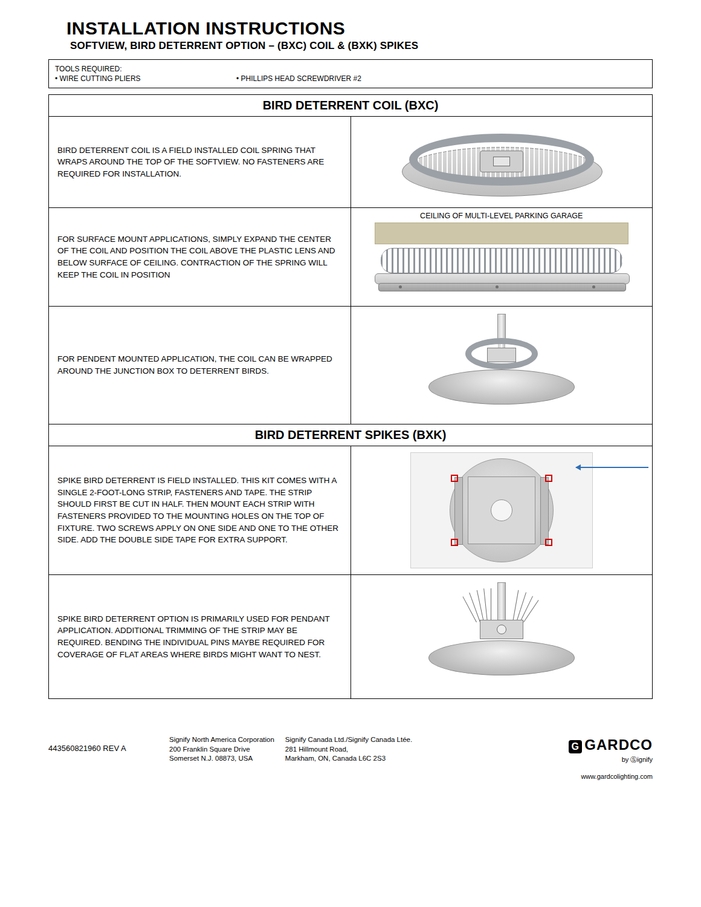INSTALLATION INSTRUCTIONS
SOFTVIEW, BIRD DETERRENT OPTION – (BXC) COIL & (BXK) SPIKES
TOOLS REQUIRED:
• WIRE CUTTING PLIERS
• PHILLIPS HEAD SCREWDRIVER #2
| BIRD DETERRENT COIL (BXC) |
| --- |
| BIRD DETERRENT COIL IS A FIELD INSTALLED COIL SPRING THAT WRAPS AROUND THE TOP OF THE SOFTVIEW. NO FASTENERS ARE REQUIRED FOR INSTALLATION. | |
| FOR SURFACE MOUNT APPLICATIONS, SIMPLY EXPAND THE CENTER OF THE COIL AND POSITION THE COIL ABOVE THE PLASTIC LENS AND BELOW SURFACE OF CEILING. CONTRACTION OF THE SPRING WILL KEEP THE COIL IN POSITION | CEILING OF MULTI-LEVEL PARKING GARAGE |
| FOR PENDENT MOUNTED APPLICATION, THE COIL CAN BE WRAPPED AROUND THE JUNCTION BOX TO DETERRENT BIRDS. | |
| BIRD DETERRENT SPIKES (BXK) |
| SPIKE BIRD DETERRENT IS FIELD INSTALLED. THIS KIT COMES WITH A SINGLE 2-FOOT-LONG STRIP, FASTENERS AND TAPE. THE STRIP SHOULD FIRST BE CUT IN HALF. THEN MOUNT EACH STRIP WITH FASTENERS PROVIDED TO THE MOUNTING HOLES ON THE TOP OF FIXTURE. TWO SCREWS APPLY ON ONE SIDE AND ONE TO THE OTHER SIDE. ADD THE DOUBLE SIDE TAPE FOR EXTRA SUPPORT. | |
| SPIKE BIRD DETERRENT OPTION IS PRIMARILY USED FOR PENDANT APPLICATION. ADDITIONAL TRIMMING OF THE STRIP MAY BE REQUIRED. BENDING THE INDIVIDUAL PINS MAYBE REQUIRED FOR COVERAGE OF FLAT AREAS WHERE BIRDS MIGHT WANT TO NEST. | |
443560821960 REV A
Signify North America Corporation
200 Franklin Square Drive
Somerset N.J. 08873, USA
Signify Canada Ltd./Signify Canada Ltée.
281 Hillmount Road,
Markham, ON, Canada L6C 2S3
GGARDCO
by Ⓢignify
www.gardcolighting.com